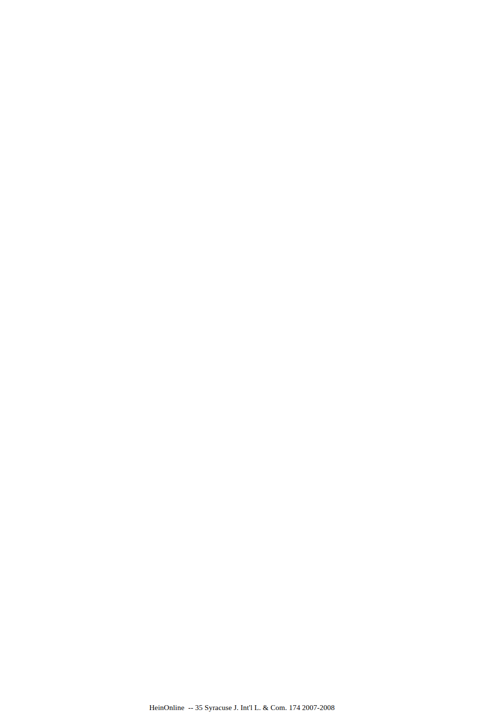HeinOnline -- 35 Syracuse J. Int'l L. & Com. 174 2007-2008